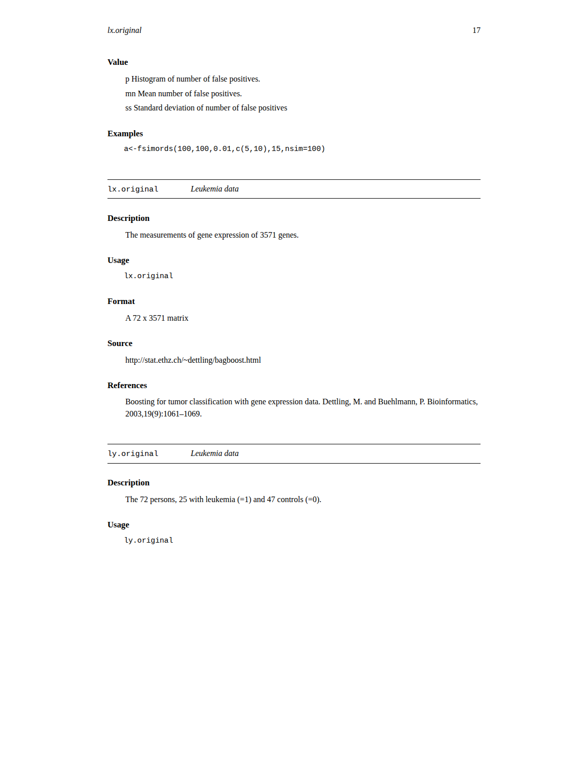lx.original 17
Value
p
Histogram of number of false positives.
mn
Mean number of false positives.
ss
Standard deviation of number of false positives
Examples
a<-fsimords(100,100,0.01,c(5,10),15,nsim=100)
lx.original Leukemia data
Description
The measurements of gene expression of 3571 genes.
Usage
lx.original
Format
A 72 x 3571 matrix
Source
http://stat.ethz.ch/~dettling/bagboost.html
References
Boosting for tumor classification with gene expression data. Dettling, M. and Buehlmann, P. Bioinformatics, 2003,19(9):1061–1069.
ly.original Leukemia data
Description
The 72 persons, 25 with leukemia (=1) and 47 controls (=0).
Usage
ly.original